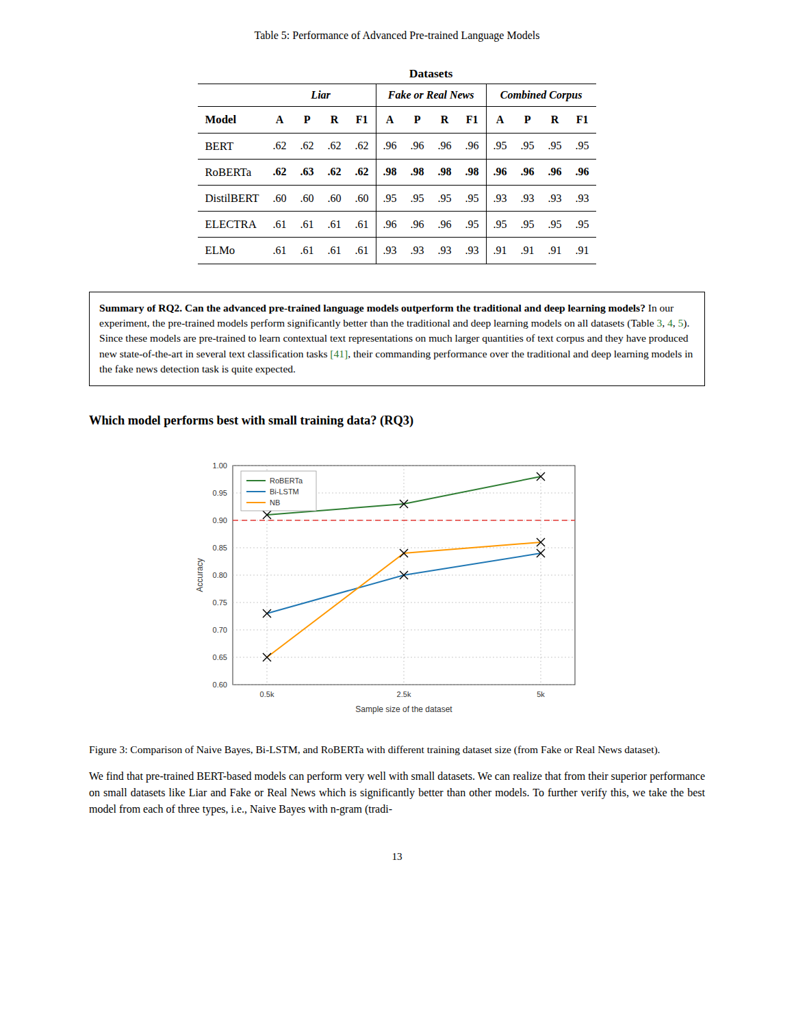Table 5: Performance of Advanced Pre-trained Language Models
| | Datasets |
| --- | --- |
| | Liar | Fake or Real News | Combined Corpus |
| Model | A | P | R | F1 | A | P | R | F1 | A | P | R | F1 |
| BERT | .62 | .62 | .62 | .62 | .96 | .96 | .96 | .96 | .95 | .95 | .95 | .95 |
| RoBERTa | .62 | .63 | .62 | .62 | .98 | .98 | .98 | .98 | .96 | .96 | .96 | .96 |
| DistilBERT | .60 | .60 | .60 | .60 | .95 | .95 | .95 | .95 | .93 | .93 | .93 | .93 |
| ELECTRA | .61 | .61 | .61 | .61 | .96 | .96 | .96 | .95 | .95 | .95 | .95 | .95 |
| ELMo | .61 | .61 | .61 | .61 | .93 | .93 | .93 | .93 | .91 | .91 | .91 | .91 |
Summary of RQ2. Can the advanced pre-trained language models outperform the traditional and deep learning models? In our experiment, the pre-trained models perform significantly better than the traditional and deep learning models on all datasets (Table 3, 4, 5). Since these models are pre-trained to learn contextual text representations on much larger quantities of text corpus and they have produced new state-of-the-art in several text classification tasks [41], their commanding performance over the traditional and deep learning models in the fake news detection task is quite expected.
Which model performs best with small training data? (RQ3)
1.00 0.95 0.90 0.85 0.80 0.75 0.70 0.65 0.60 Accuracy 0.5k 2.5k 5k Sample size of the dataset RoBERTa Bi-LSTM NB
Figure 3: Comparison of Naive Bayes, Bi-LSTM, and RoBERTa with different training dataset size (from Fake or Real News dataset).
We find that pre-trained BERT-based models can perform very well with small datasets. We can realize that from their superior performance on small datasets like Liar and Fake or Real News which is significantly better than other models. To further verify this, we take the best model from each of three types, i.e., Naive Bayes with n-gram (tradi-
13